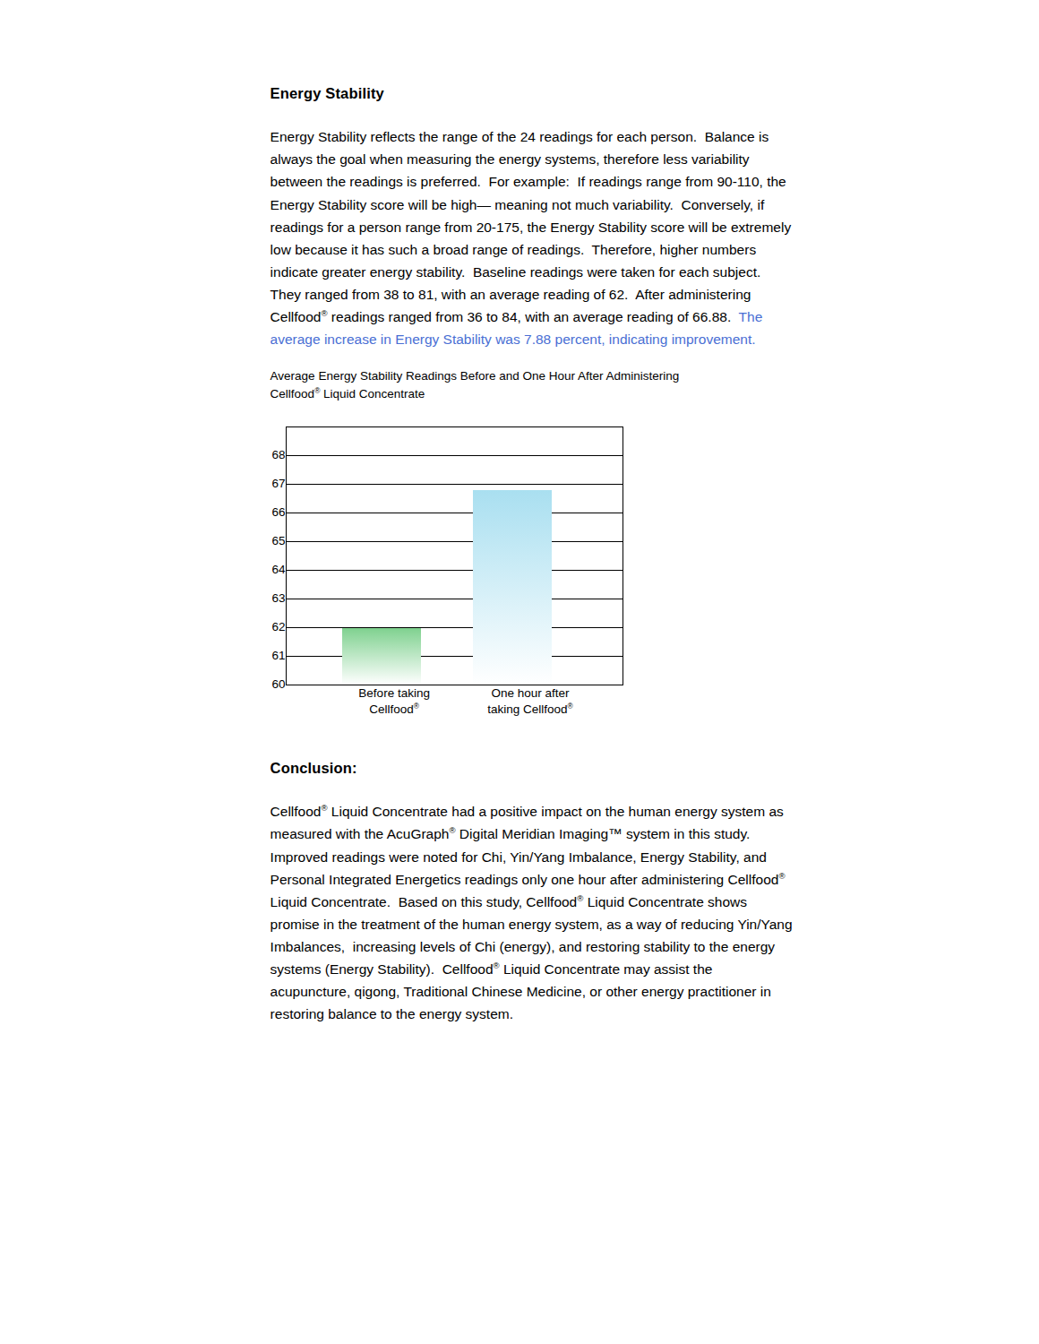Energy Stability
Energy Stability reflects the range of the 24 readings for each person. Balance is always the goal when measuring the energy systems, therefore less variability between the readings is preferred. For example: If readings range from 90-110, the Energy Stability score will be high— meaning not much variability. Conversely, if readings for a person range from 20-175, the Energy Stability score will be extremely low because it has such a broad range of readings. Therefore, higher numbers indicate greater energy stability. Baseline readings were taken for each subject. They ranged from 38 to 81, with an average reading of 62. After administering Cellfood® readings ranged from 36 to 84, with an average reading of 66.88. The average increase in Energy Stability was 7.88 percent, indicating improvement.
Average Energy Stability Readings Before and One Hour After Administering
Cellfood® Liquid Concentrate
| 68 | |
| 67 | |
| 66 | |
| 65 | |
| 64 | |
| 63 | |
| 62 | |
| 61 | |
| 60 | |
| | Before taking Cellfood ® One hour after taking Cellfood ® |
Conclusion:
Cellfood® Liquid Concentrate had a positive impact on the human energy system as measured with the AcuGraph® Digital Meridian Imaging™ system in this study. Improved readings were noted for Chi, Yin/Yang Imbalance, Energy Stability, and Personal Integrated Energetics readings only one hour after administering Cellfood® Liquid Concentrate. Based on this study, Cellfood® Liquid Concentrate shows promise in the treatment of the human energy system, as a way of reducing Yin/Yang Imbalances, increasing levels of Chi (energy), and restoring stability to the energy systems (Energy Stability). Cellfood® Liquid Concentrate may assist the acupuncture, qigong, Traditional Chinese Medicine, or other energy practitioner in restoring balance to the energy system.